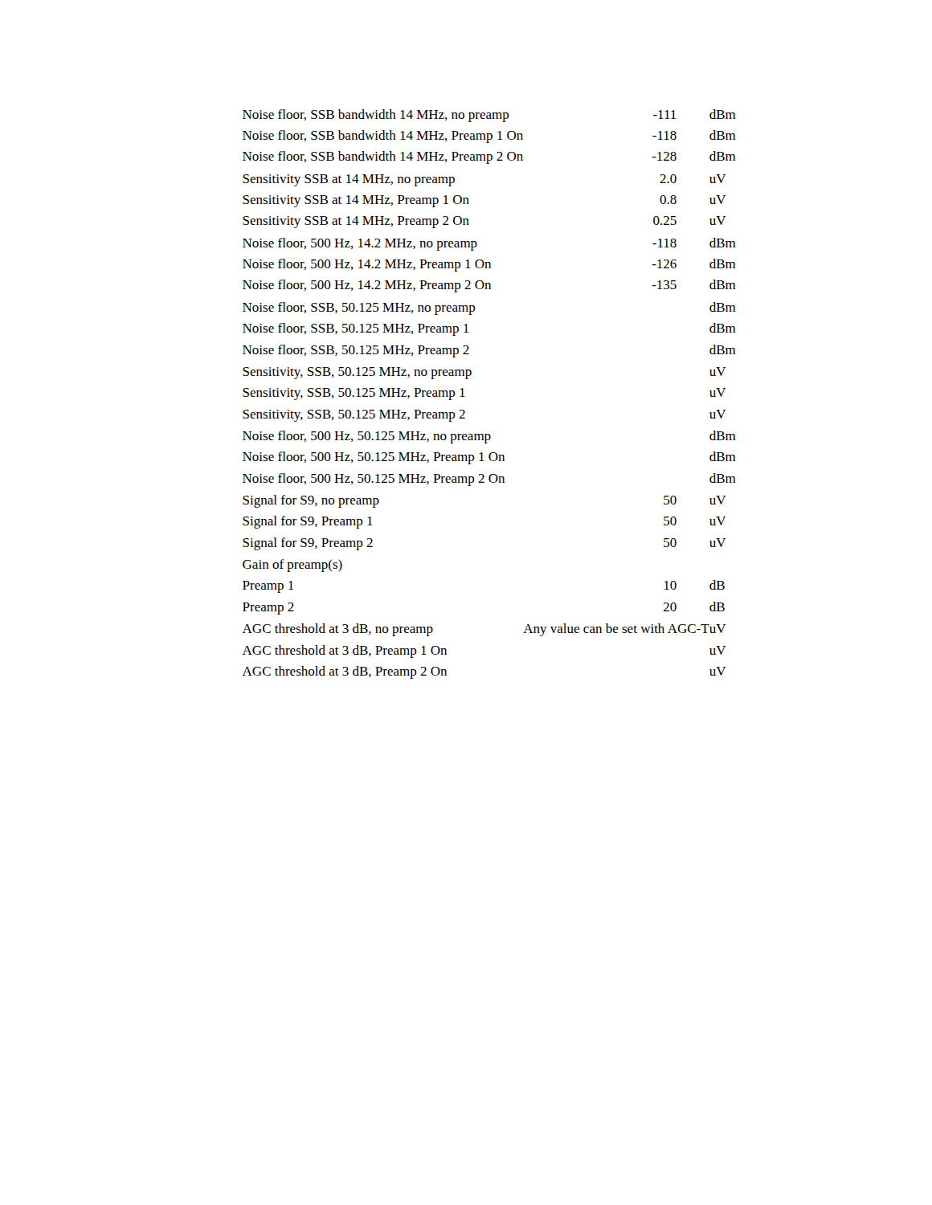| Noise floor, SSB bandwidth 14 MHz, no preamp | -111 | dBm |
| Noise floor, SSB bandwidth 14 MHz, Preamp 1 On | -118 | dBm |
| Noise floor, SSB bandwidth 14 MHz, Preamp 2 On | -128 | dBm |
| Sensitivity SSB at 14 MHz, no preamp | 2.0 | uV |
| Sensitivity SSB at 14 MHz, Preamp 1 On | 0.8 | uV |
| Sensitivity SSB at 14 MHz, Preamp 2 On | 0.25 | uV |
| Noise floor, 500 Hz, 14.2 MHz, no preamp | -118 | dBm |
| Noise floor, 500 Hz, 14.2 MHz, Preamp 1 On | -126 | dBm |
| Noise floor, 500 Hz, 14.2 MHz, Preamp 2 On | -135 | dBm |
| Noise floor, SSB, 50.125 MHz, no preamp | | dBm |
| Noise floor, SSB, 50.125 MHz, Preamp 1 | | dBm |
| Noise floor, SSB, 50.125 MHz, Preamp 2 | | dBm |
| Sensitivity, SSB, 50.125 MHz, no preamp | | uV |
| Sensitivity, SSB, 50.125 MHz, Preamp 1 | | uV |
| Sensitivity, SSB, 50.125 MHz, Preamp 2 | | uV |
| Noise floor, 500 Hz, 50.125 MHz, no preamp | | dBm |
| Noise floor, 500 Hz, 50.125 MHz, Preamp 1 On | | dBm |
| Noise floor, 500 Hz, 50.125 MHz, Preamp 2 On | | dBm |
| Signal for S9, no preamp | 50 | uV |
| Signal for S9, Preamp 1 | 50 | uV |
| Signal for S9, Preamp 2 | 50 | uV |
| Gain of preamp(s) | | |
| Preamp 1 | 10 | dB |
| Preamp 2 | 20 | dB |
| AGC threshold at 3 dB, no preamp | Any value can be set with AGC-T | uV |
| AGC threshold at 3 dB, Preamp 1 On | | uV |
| AGC threshold at 3 dB, Preamp 2 On | | uV |